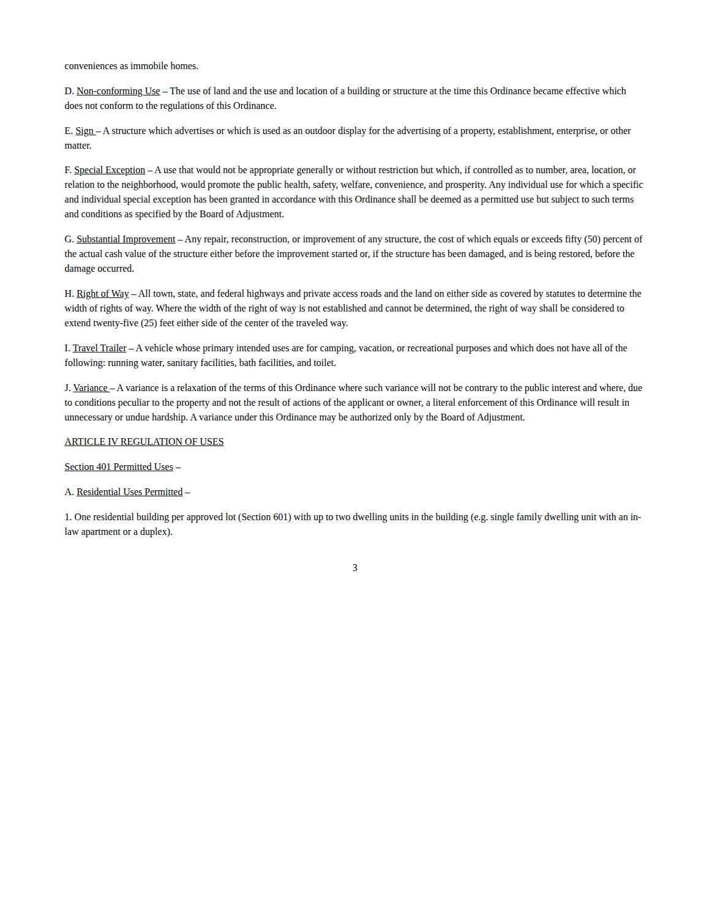conveniences as immobile homes.
D. Non-conforming Use – The use of land and the use and location of a building or structure at the time this Ordinance became effective which does not conform to the regulations of this Ordinance.
E. Sign – A structure which advertises or which is used as an outdoor display for the advertising of a property, establishment, enterprise, or other matter.
F. Special Exception – A use that would not be appropriate generally or without restriction but which, if controlled as to number, area, location, or relation to the neighborhood, would promote the public health, safety, welfare, convenience, and prosperity. Any individual use for which a specific and individual special exception has been granted in accordance with this Ordinance shall be deemed as a permitted use but subject to such terms and conditions as specified by the Board of Adjustment.
G. Substantial Improvement – Any repair, reconstruction, or improvement of any structure, the cost of which equals or exceeds fifty (50) percent of the actual cash value of the structure either before the improvement started or, if the structure has been damaged, and is being restored, before the damage occurred.
H. Right of Way – All town, state, and federal highways and private access roads and the land on either side as covered by statutes to determine the width of rights of way. Where the width of the right of way is not established and cannot be determined, the right of way shall be considered to extend twenty-five (25) feet either side of the center of the traveled way.
I. Travel Trailer – A vehicle whose primary intended uses are for camping, vacation, or recreational purposes and which does not have all of the following: running water, sanitary facilities, bath facilities, and toilet.
J. Variance – A variance is a relaxation of the terms of this Ordinance where such variance will not be contrary to the public interest and where, due to conditions peculiar to the property and not the result of actions of the applicant or owner, a literal enforcement of this Ordinance will result in unnecessary or undue hardship. A variance under this Ordinance may be authorized only by the Board of Adjustment.
ARTICLE IV REGULATION OF USES
Section 401 Permitted Uses –
A. Residential Uses Permitted –
1. One residential building per approved lot (Section 601) with up to two dwelling units in the building (e.g. single family dwelling unit with an in-law apartment or a duplex).
3